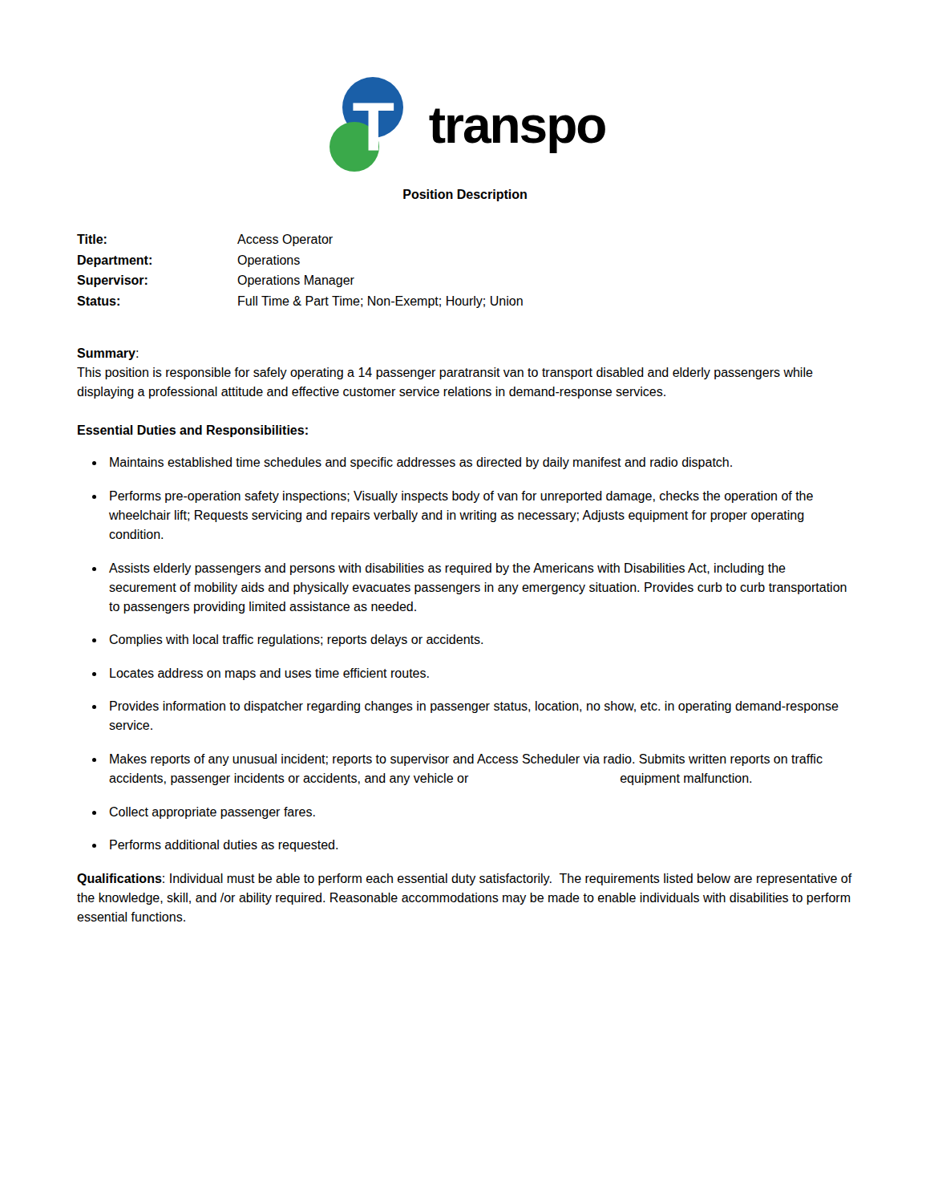T
transpo
Position Description
| Title: | Access Operator |
| Department: | Operations |
| Supervisor: | Operations Manager |
| Status: | Full Time & Part Time; Non-Exempt; Hourly; Union |
Summary:
This position is responsible for safely operating a 14 passenger paratransit van to transport disabled and elderly passengers while displaying a professional attitude and effective customer service relations in demand-response services.
Essential Duties and Responsibilities:
Maintains established time schedules and specific addresses as directed by daily manifest and radio dispatch.
Performs pre-operation safety inspections; Visually inspects body of van for unreported damage, checks the operation of the wheelchair lift; Requests servicing and repairs verbally and in writing as necessary; Adjusts equipment for proper operating condition.
Assists elderly passengers and persons with disabilities as required by the Americans with Disabilities Act, including the securement of mobility aids and physically evacuates passengers in any emergency situation. Provides curb to curb transportation to passengers providing limited assistance as needed.
Complies with local traffic regulations; reports delays or accidents.
Locates address on maps and uses time efficient routes.
Provides information to dispatcher regarding changes in passenger status, location, no show, etc. in operating demand-response service.
Makes reports of any unusual incident; reports to supervisor and Access Scheduler via radio. Submits written reports on traffic accidents, passenger incidents or accidents, and any vehicle or equipment malfunction.
Collect appropriate passenger fares.
Performs additional duties as requested.
Qualifications: Individual must be able to perform each essential duty satisfactorily. The requirements listed below are representative of the knowledge, skill, and /or ability required. Reasonable accommodations may be made to enable individuals with disabilities to perform essential functions.